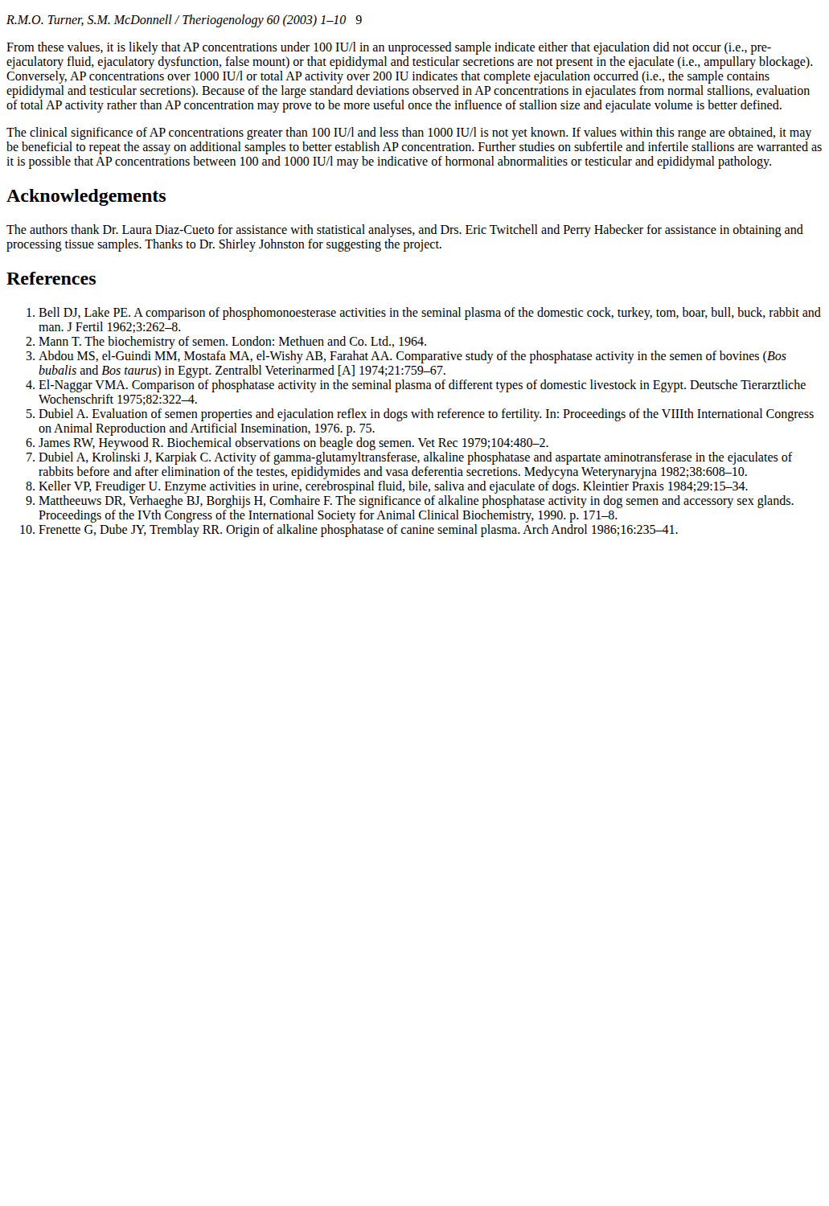R.M.O. Turner, S.M. McDonnell / Theriogenology 60 (2003) 1–10 9
From these values, it is likely that AP concentrations under 100 IU/l in an unprocessed sample indicate either that ejaculation did not occur (i.e., pre-ejaculatory fluid, ejaculatory dysfunction, false mount) or that epididymal and testicular secretions are not present in the ejaculate (i.e., ampullary blockage). Conversely, AP concentrations over 1000 IU/l or total AP activity over 200 IU indicates that complete ejaculation occurred (i.e., the sample contains epididymal and testicular secretions). Because of the large standard deviations observed in AP concentrations in ejaculates from normal stallions, evaluation of total AP activity rather than AP concentration may prove to be more useful once the influence of stallion size and ejaculate volume is better defined.
The clinical significance of AP concentrations greater than 100 IU/l and less than 1000 IU/l is not yet known. If values within this range are obtained, it may be beneficial to repeat the assay on additional samples to better establish AP concentration. Further studies on subfertile and infertile stallions are warranted as it is possible that AP concentrations between 100 and 1000 IU/l may be indicative of hormonal abnormalities or testicular and epididymal pathology.
Acknowledgements
The authors thank Dr. Laura Diaz-Cueto for assistance with statistical analyses, and Drs. Eric Twitchell and Perry Habecker for assistance in obtaining and processing tissue samples. Thanks to Dr. Shirley Johnston for suggesting the project.
References
Bell DJ, Lake PE. A comparison of phosphomonoesterase activities in the seminal plasma of the domestic cock, turkey, tom, boar, bull, buck, rabbit and man. J Fertil 1962;3:262–8.
Mann T. The biochemistry of semen. London: Methuen and Co. Ltd., 1964.
Abdou MS, el-Guindi MM, Mostafa MA, el-Wishy AB, Farahat AA. Comparative study of the phosphatase activity in the semen of bovines (Bos bubalis and Bos taurus) in Egypt. Zentralbl Veterinarmed [A] 1974;21:759–67.
El-Naggar VMA. Comparison of phosphatase activity in the seminal plasma of different types of domestic livestock in Egypt. Deutsche Tierarztliche Wochenschrift 1975;82:322–4.
Dubiel A. Evaluation of semen properties and ejaculation reflex in dogs with reference to fertility. In: Proceedings of the VIIIth International Congress on Animal Reproduction and Artificial Insemination, 1976. p. 75.
James RW, Heywood R. Biochemical observations on beagle dog semen. Vet Rec 1979;104:480–2.
Dubiel A, Krolinski J, Karpiak C. Activity of gamma-glutamyltransferase, alkaline phosphatase and aspartate aminotransferase in the ejaculates of rabbits before and after elimination of the testes, epididymides and vasa deferentia secretions. Medycyna Weterynaryjna 1982;38:608–10.
Keller VP, Freudiger U. Enzyme activities in urine, cerebrospinal fluid, bile, saliva and ejaculate of dogs. Kleintier Praxis 1984;29:15–34.
Mattheeuws DR, Verhaeghe BJ, Borghijs H, Comhaire F. The significance of alkaline phosphatase activity in dog semen and accessory sex glands. Proceedings of the IVth Congress of the International Society for Animal Clinical Biochemistry, 1990. p. 171–8.
Frenette G, Dube JY, Tremblay RR. Origin of alkaline phosphatase of canine seminal plasma. Arch Androl 1986;16:235–41.